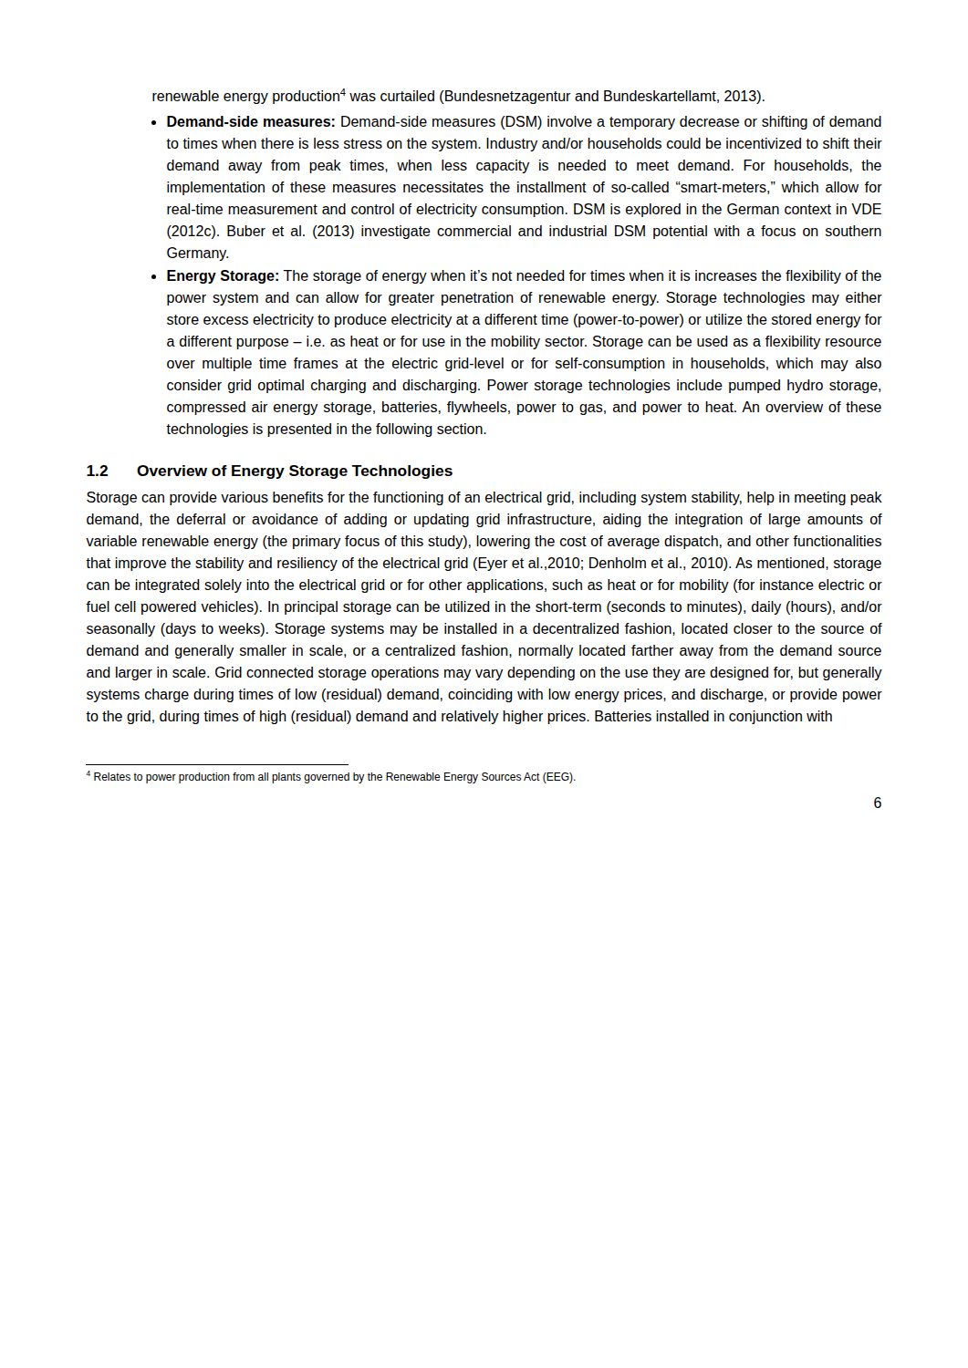renewable energy production4 was curtailed (Bundesnetzagentur and Bundeskartellamt, 2013).
Demand-side measures: Demand-side measures (DSM) involve a temporary decrease or shifting of demand to times when there is less stress on the system. Industry and/or households could be incentivized to shift their demand away from peak times, when less capacity is needed to meet demand. For households, the implementation of these measures necessitates the installment of so-called “smart-meters,” which allow for real-time measurement and control of electricity consumption. DSM is explored in the German context in VDE (2012c). Buber et al. (2013) investigate commercial and industrial DSM potential with a focus on southern Germany.
Energy Storage: The storage of energy when it’s not needed for times when it is increases the flexibility of the power system and can allow for greater penetration of renewable energy. Storage technologies may either store excess electricity to produce electricity at a different time (power-to-power) or utilize the stored energy for a different purpose – i.e. as heat or for use in the mobility sector. Storage can be used as a flexibility resource over multiple time frames at the electric grid-level or for self-consumption in households, which may also consider grid optimal charging and discharging. Power storage technologies include pumped hydro storage, compressed air energy storage, batteries, flywheels, power to gas, and power to heat. An overview of these technologies is presented in the following section.
1.2 Overview of Energy Storage Technologies
Storage can provide various benefits for the functioning of an electrical grid, including system stability, help in meeting peak demand, the deferral or avoidance of adding or updating grid infrastructure, aiding the integration of large amounts of variable renewable energy (the primary focus of this study), lowering the cost of average dispatch, and other functionalities that improve the stability and resiliency of the electrical grid (Eyer et al.,2010; Denholm et al., 2010). As mentioned, storage can be integrated solely into the electrical grid or for other applications, such as heat or for mobility (for instance electric or fuel cell powered vehicles). In principal storage can be utilized in the short-term (seconds to minutes), daily (hours), and/or seasonally (days to weeks). Storage systems may be installed in a decentralized fashion, located closer to the source of demand and generally smaller in scale, or a centralized fashion, normally located farther away from the demand source and larger in scale. Grid connected storage operations may vary depending on the use they are designed for, but generally systems charge during times of low (residual) demand, coinciding with low energy prices, and discharge, or provide power to the grid, during times of high (residual) demand and relatively higher prices. Batteries installed in conjunction with
4 Relates to power production from all plants governed by the Renewable Energy Sources Act (EEG).
6